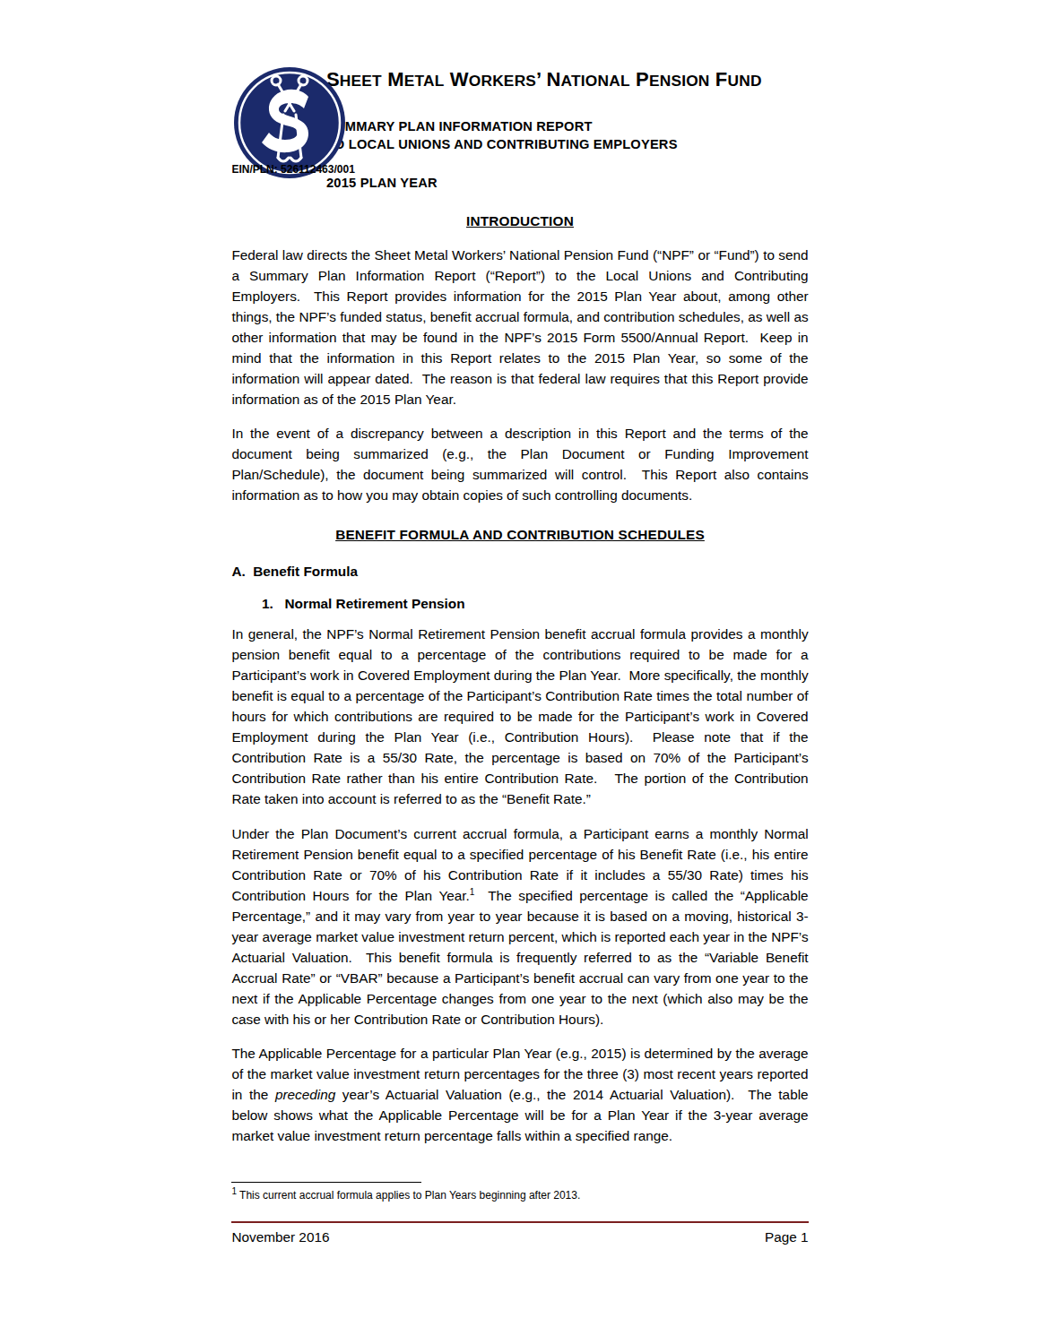EIN/PLN: 526112463/001
SHEET METAL WORKERS’ NATIONAL PENSION FUND
SUMMARY PLAN INFORMATION REPORT
TO LOCAL UNIONS AND CONTRIBUTING EMPLOYERS
2015 PLAN YEAR
INTRODUCTION
Federal law directs the Sheet Metal Workers’ National Pension Fund (“NPF” or “Fund”) to send a Summary Plan Information Report (“Report”) to the Local Unions and Contributing Employers. This Report provides information for the 2015 Plan Year about, among other things, the NPF’s funded status, benefit accrual formula, and contribution schedules, as well as other information that may be found in the NPF’s 2015 Form 5500/Annual Report. Keep in mind that the information in this Report relates to the 2015 Plan Year, so some of the information will appear dated. The reason is that federal law requires that this Report provide information as of the 2015 Plan Year.
In the event of a discrepancy between a description in this Report and the terms of the document being summarized (e.g., the Plan Document or Funding Improvement Plan/Schedule), the document being summarized will control. This Report also contains information as to how you may obtain copies of such controlling documents.
BENEFIT FORMULA AND CONTRIBUTION SCHEDULES
A. Benefit Formula
1. Normal Retirement Pension
In general, the NPF’s Normal Retirement Pension benefit accrual formula provides a monthly pension benefit equal to a percentage of the contributions required to be made for a Participant’s work in Covered Employment during the Plan Year. More specifically, the monthly benefit is equal to a percentage of the Participant’s Contribution Rate times the total number of hours for which contributions are required to be made for the Participant’s work in Covered Employment during the Plan Year (i.e., Contribution Hours). Please note that if the Contribution Rate is a 55/30 Rate, the percentage is based on 70% of the Participant’s Contribution Rate rather than his entire Contribution Rate. The portion of the Contribution Rate taken into account is referred to as the “Benefit Rate.”
Under the Plan Document’s current accrual formula, a Participant earns a monthly Normal Retirement Pension benefit equal to a specified percentage of his Benefit Rate (i.e., his entire Contribution Rate or 70% of his Contribution Rate if it includes a 55/30 Rate) times his Contribution Hours for the Plan Year.1 The specified percentage is called the “Applicable Percentage,” and it may vary from year to year because it is based on a moving, historical 3-year average market value investment return percent, which is reported each year in the NPF’s Actuarial Valuation. This benefit formula is frequently referred to as the “Variable Benefit Accrual Rate” or “VBAR” because a Participant’s benefit accrual can vary from one year to the next if the Applicable Percentage changes from one year to the next (which also may be the case with his or her Contribution Rate or Contribution Hours).
The Applicable Percentage for a particular Plan Year (e.g., 2015) is determined by the average of the market value investment return percentages for the three (3) most recent years reported in the preceding year’s Actuarial Valuation (e.g., the 2014 Actuarial Valuation). The table below shows what the Applicable Percentage will be for a Plan Year if the 3-year average market value investment return percentage falls within a specified range.
1 This current accrual formula applies to Plan Years beginning after 2013.
November 2016
Page 1